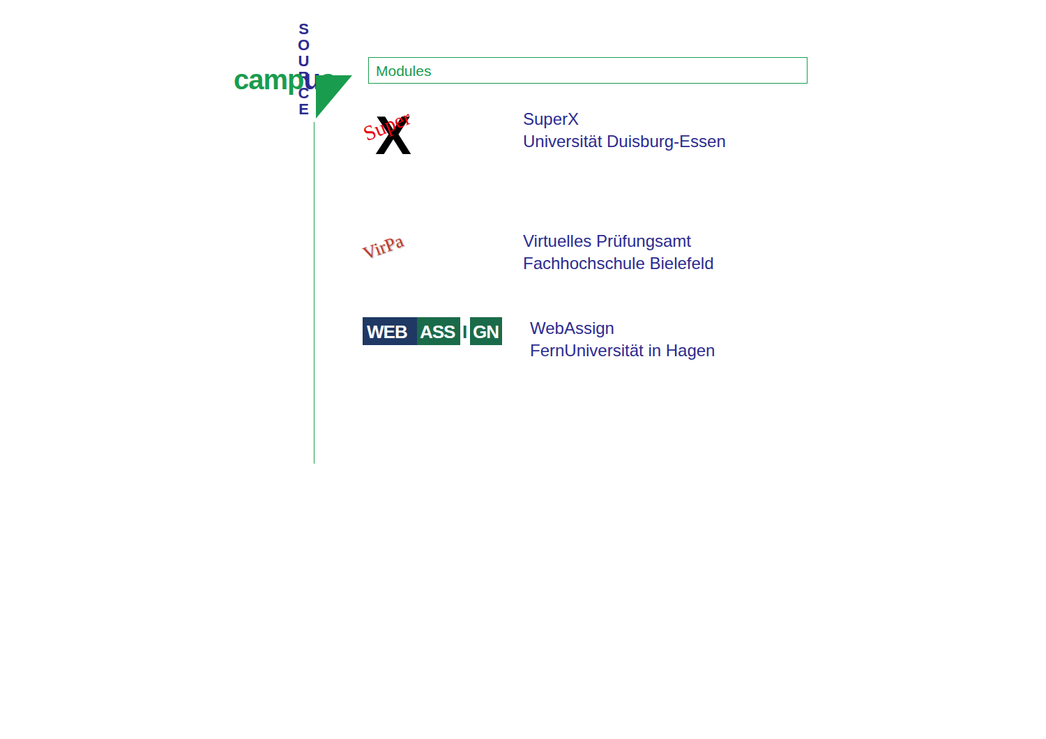SOURCE
campus
Modules
X
Super
SuperX
Universität Duisburg-Essen
VirPa
Virtuelles Prüfungsamt
Fachhochschule Bielefeld
WEB
ASS
GN
WebAssign
FernUniversität in Hagen